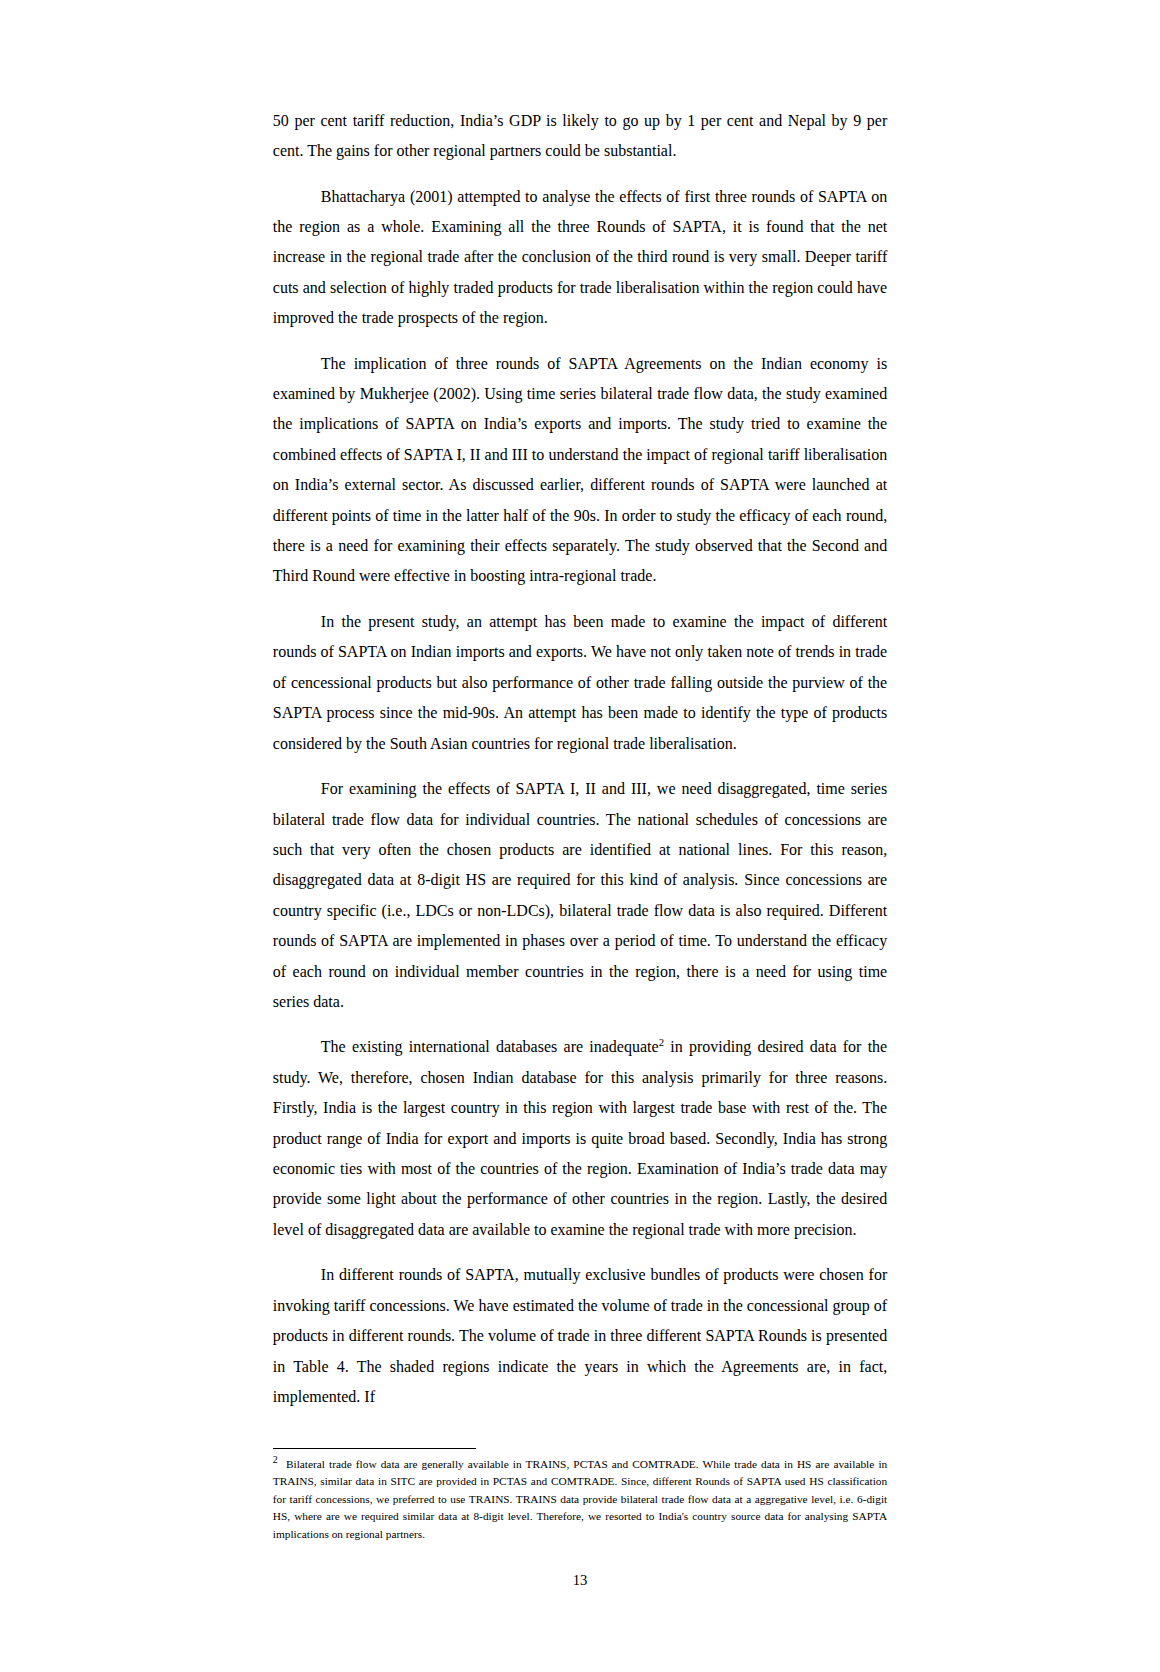50 per cent tariff reduction, India’s GDP is likely to go up by 1 per cent and Nepal by 9 per cent. The gains for other regional partners could be substantial.
Bhattacharya (2001) attempted to analyse the effects of first three rounds of SAPTA on the region as a whole. Examining all the three Rounds of SAPTA, it is found that the net increase in the regional trade after the conclusion of the third round is very small. Deeper tariff cuts and selection of highly traded products for trade liberalisation within the region could have improved the trade prospects of the region.
The implication of three rounds of SAPTA Agreements on the Indian economy is examined by Mukherjee (2002). Using time series bilateral trade flow data, the study examined the implications of SAPTA on India’s exports and imports. The study tried to examine the combined effects of SAPTA I, II and III to understand the impact of regional tariff liberalisation on India’s external sector. As discussed earlier, different rounds of SAPTA were launched at different points of time in the latter half of the 90s. In order to study the efficacy of each round, there is a need for examining their effects separately. The study observed that the Second and Third Round were effective in boosting intra-regional trade.
In the present study, an attempt has been made to examine the impact of different rounds of SAPTA on Indian imports and exports. We have not only taken note of trends in trade of cencessional products but also performance of other trade falling outside the purview of the SAPTA process since the mid-90s. An attempt has been made to identify the type of products considered by the South Asian countries for regional trade liberalisation.
For examining the effects of SAPTA I, II and III, we need disaggregated, time series bilateral trade flow data for individual countries. The national schedules of concessions are such that very often the chosen products are identified at national lines. For this reason, disaggregated data at 8-digit HS are required for this kind of analysis. Since concessions are country specific (i.e., LDCs or non-LDCs), bilateral trade flow data is also required. Different rounds of SAPTA are implemented in phases over a period of time. To understand the efficacy of each round on individual member countries in the region, there is a need for using time series data.
The existing international databases are inadequate2 in providing desired data for the study. We, therefore, chosen Indian database for this analysis primarily for three reasons. Firstly, India is the largest country in this region with largest trade base with rest of the. The product range of India for export and imports is quite broad based. Secondly, India has strong economic ties with most of the countries of the region. Examination of India’s trade data may provide some light about the performance of other countries in the region. Lastly, the desired level of disaggregated data are available to examine the regional trade with more precision.
In different rounds of SAPTA, mutually exclusive bundles of products were chosen for invoking tariff concessions. We have estimated the volume of trade in the concessional group of products in different rounds. The volume of trade in three different SAPTA Rounds is presented in Table 4. The shaded regions indicate the years in which the Agreements are, in fact, implemented. If
2 Bilateral trade flow data are generally available in TRAINS, PCTAS and COMTRADE. While trade data in HS are available in TRAINS, similar data in SITC are provided in PCTAS and COMTRADE. Since, different Rounds of SAPTA used HS classification for tariff concessions, we preferred to use TRAINS. TRAINS data provide bilateral trade flow data at a aggregative level, i.e. 6-digit HS, where are we required similar data at 8-digit level. Therefore, we resorted to India's country source data for analysing SAPTA implications on regional partners.
13